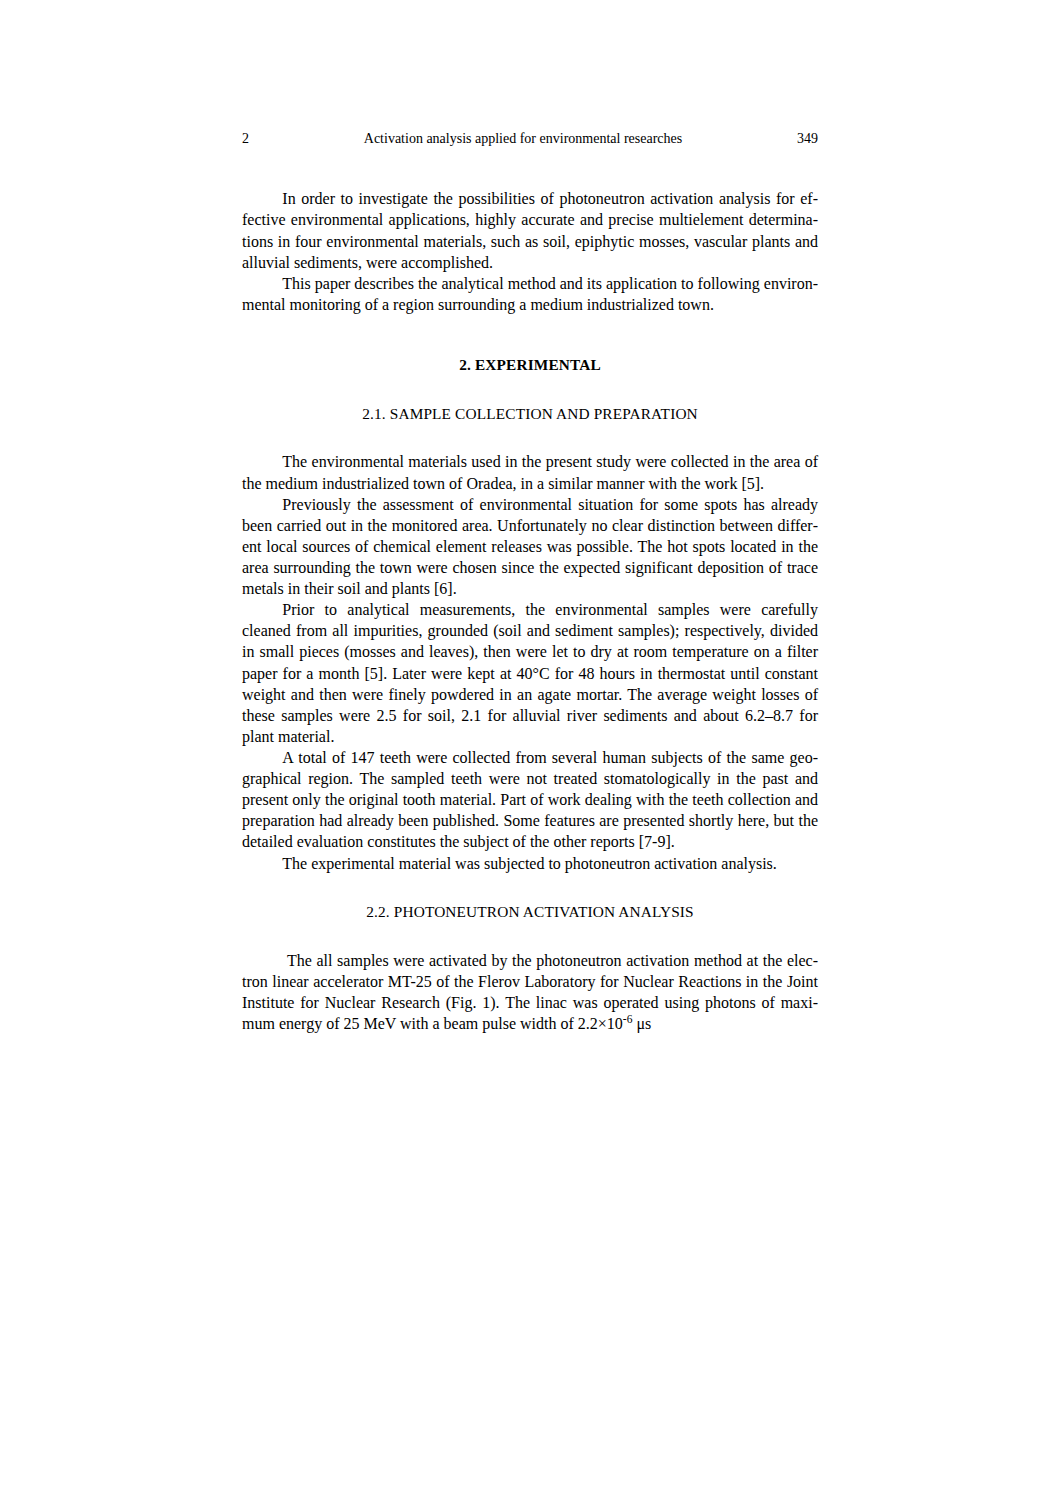2 Activation analysis applied for environmental researches 349
In order to investigate the possibilities of photoneutron activation analysis for effective environmental applications, highly accurate and precise multielement determinations in four environmental materials, such as soil, epiphytic mosses, vascular plants and alluvial sediments, were accomplished.
This paper describes the analytical method and its application to following environmental monitoring of a region surrounding a medium industrialized town.
2. EXPERIMENTAL
2.1. SAMPLE COLLECTION AND PREPARATION
The environmental materials used in the present study were collected in the area of the medium industrialized town of Oradea, in a similar manner with the work [5].
Previously the assessment of environmental situation for some spots has already been carried out in the monitored area. Unfortunately no clear distinction between different local sources of chemical element releases was possible. The hot spots located in the area surrounding the town were chosen since the expected significant deposition of trace metals in their soil and plants [6].
Prior to analytical measurements, the environmental samples were carefully cleaned from all impurities, grounded (soil and sediment samples); respectively, divided in small pieces (mosses and leaves), then were let to dry at room temperature on a filter paper for a month [5]. Later were kept at 40°C for 48 hours in thermostat until constant weight and then were finely powdered in an agate mortar. The average weight losses of these samples were 2.5 for soil, 2.1 for alluvial river sediments and about 6.2–8.7 for plant material.
A total of 147 teeth were collected from several human subjects of the same geographical region. The sampled teeth were not treated stomatologically in the past and present only the original tooth material. Part of work dealing with the teeth collection and preparation had already been published. Some features are presented shortly here, but the detailed evaluation constitutes the subject of the other reports [7-9].
The experimental material was subjected to photoneutron activation analysis.
2.2. PHOTONEUTRON ACTIVATION ANALYSIS
The all samples were activated by the photoneutron activation method at the electron linear accelerator MT-25 of the Flerov Laboratory for Nuclear Reactions in the Joint Institute for Nuclear Research (Fig. 1). The linac was operated using photons of maximum energy of 25 MeV with a beam pulse width of 2.2×10-6 μs